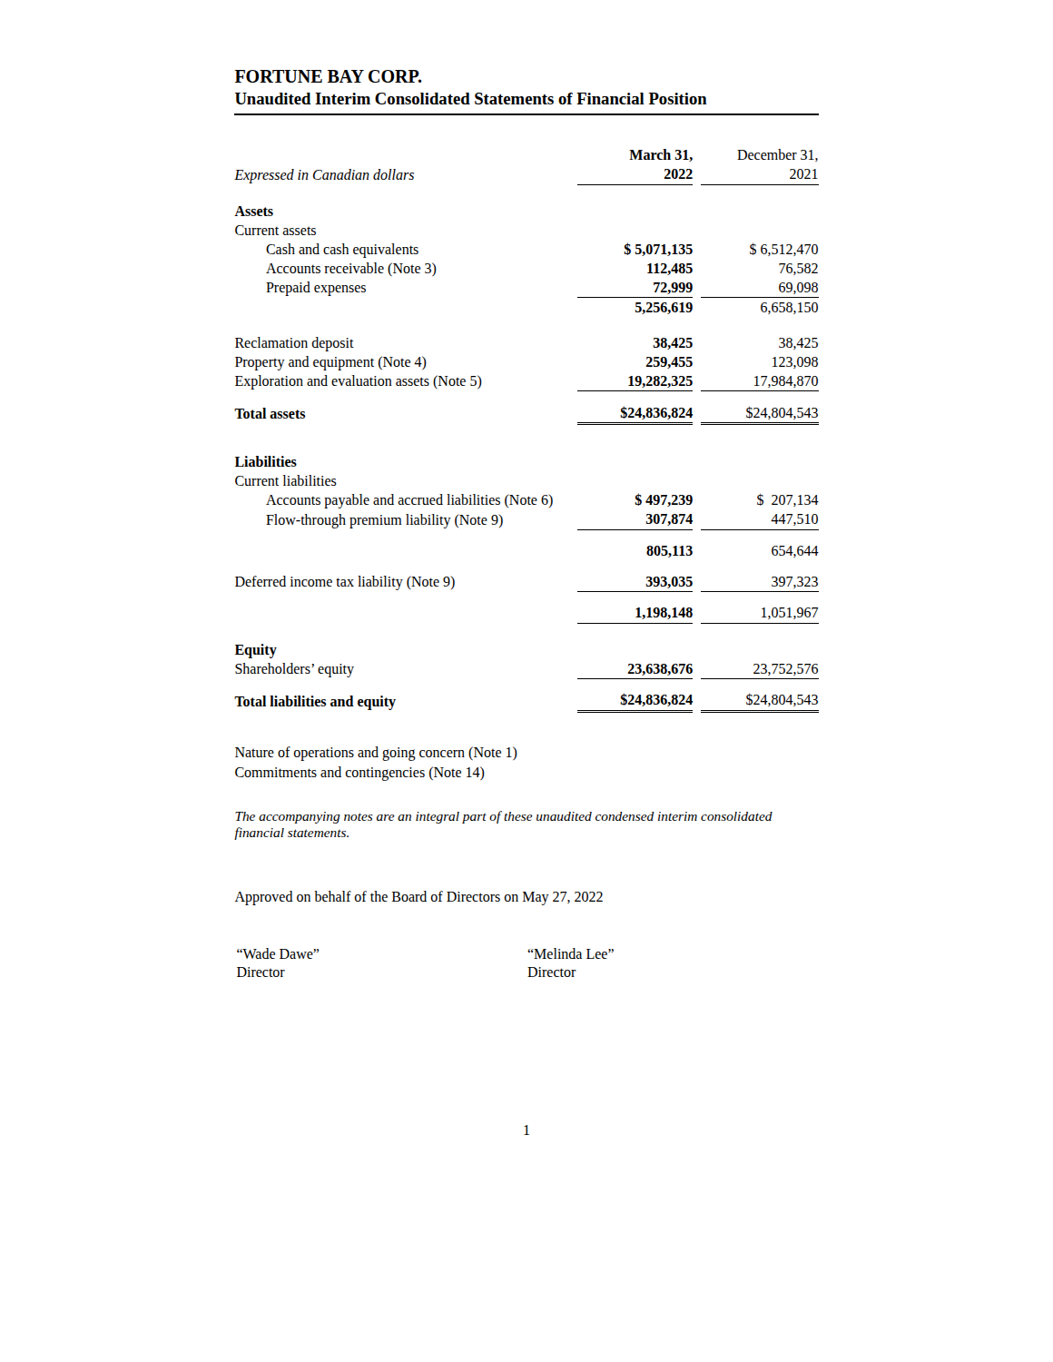FORTUNE BAY CORP.
Unaudited Interim Consolidated Statements of Financial Position
| | | March 31, | | December 31, |
| Expressed in Canadian dollars | | 2022 | | 2021 |
| Assets | | | | |
| Current assets | | | | |
| Cash and cash equivalents | | $ 5,071,135 | | $ 6,512,470 |
| Accounts receivable (Note 3) | | 112,485 | | 76,582 |
| Prepaid expenses | | 72,999 | | 69,098 |
| | | 5,256,619 | | 6,658,150 |
| Reclamation deposit | | 38,425 | | 38,425 |
| Property and equipment (Note 4) | | 259,455 | | 123,098 |
| Exploration and evaluation assets (Note 5) | | 19,282,325 | | 17,984,870 |
| Total assets | | $24,836,824 | | $24,804,543 |
| Liabilities | | | | |
| Current liabilities | | | | |
| Accounts payable and accrued liabilities (Note 6) | | $ 497,239 | | $ 207,134 |
| Flow-through premium liability (Note 9) | | 307,874 | | 447,510 |
| | | 805,113 | | 654,644 |
| Deferred income tax liability (Note 9) | | 393,035 | | 397,323 |
| | | 1,198,148 | | 1,051,967 |
| Equity | | | | |
| Shareholders’ equity | | 23,638,676 | | 23,752,576 |
| Total liabilities and equity | | $24,836,824 | | $24,804,543 |
Nature of operations and going concern (Note 1)
Commitments and contingencies (Note 14)
The accompanying notes are an integral part of these unaudited condensed interim consolidated financial statements.
Approved on behalf of the Board of Directors on May 27, 2022
| “Wade Dawe” | “Melinda Lee” |
| Director | Director |
1